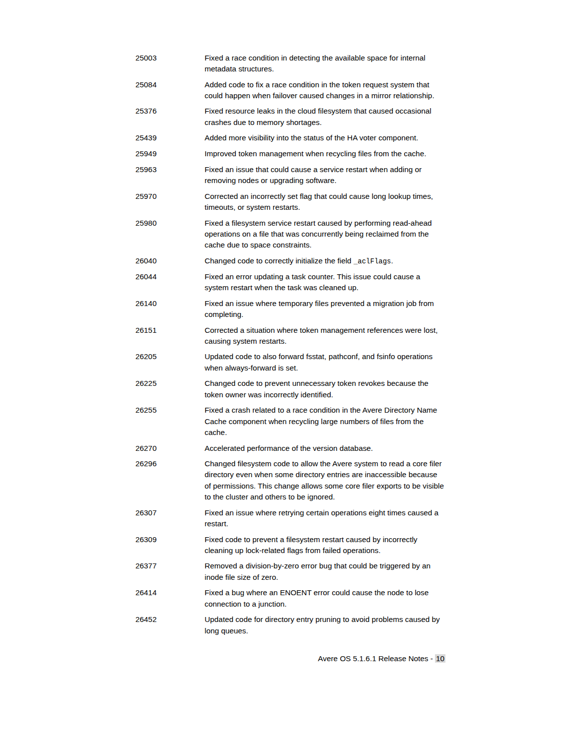| 25003 | Fixed a race condition in detecting the available space for internal metadata structures. |
| 25084 | Added code to fix a race condition in the token request system that could happen when failover caused changes in a mirror relationship. |
| 25376 | Fixed resource leaks in the cloud filesystem that caused occasional crashes due to memory shortages. |
| 25439 | Added more visibility into the status of the HA voter component. |
| 25949 | Improved token management when recycling files from the cache. |
| 25963 | Fixed an issue that could cause a service restart when adding or removing nodes or upgrading software. |
| 25970 | Corrected an incorrectly set flag that could cause long lookup times, timeouts, or system restarts. |
| 25980 | Fixed a filesystem service restart caused by performing read-ahead operations on a file that was concurrently being reclaimed from the cache due to space constraints. |
| 26040 | Changed code to correctly initialize the field _aclFlags . |
| 26044 | Fixed an error updating a task counter. This issue could cause a system restart when the task was cleaned up. |
| 26140 | Fixed an issue where temporary files prevented a migration job from completing. |
| 26151 | Corrected a situation where token management references were lost, causing system restarts. |
| 26205 | Updated code to also forward fsstat, pathconf, and fsinfo operations when always-forward is set. |
| 26225 | Changed code to prevent unnecessary token revokes because the token owner was incorrectly identified. |
| 26255 | Fixed a crash related to a race condition in the Avere Directory Name Cache component when recycling large numbers of files from the cache. |
| 26270 | Accelerated performance of the version database. |
| 26296 | Changed filesystem code to allow the Avere system to read a core filer directory even when some directory entries are inaccessible because of permissions. This change allows some core filer exports to be visible to the cluster and others to be ignored. |
| 26307 | Fixed an issue where retrying certain operations eight times caused a restart. |
| 26309 | Fixed code to prevent a filesystem restart caused by incorrectly cleaning up lock-related flags from failed operations. |
| 26377 | Removed a division-by-zero error bug that could be triggered by an inode file size of zero. |
| 26414 | Fixed a bug where an ENOENT error could cause the node to lose connection to a junction. |
| 26452 | Updated code for directory entry pruning to avoid problems caused by long queues. |
Avere OS 5.1.6.1 Release Notes - 10